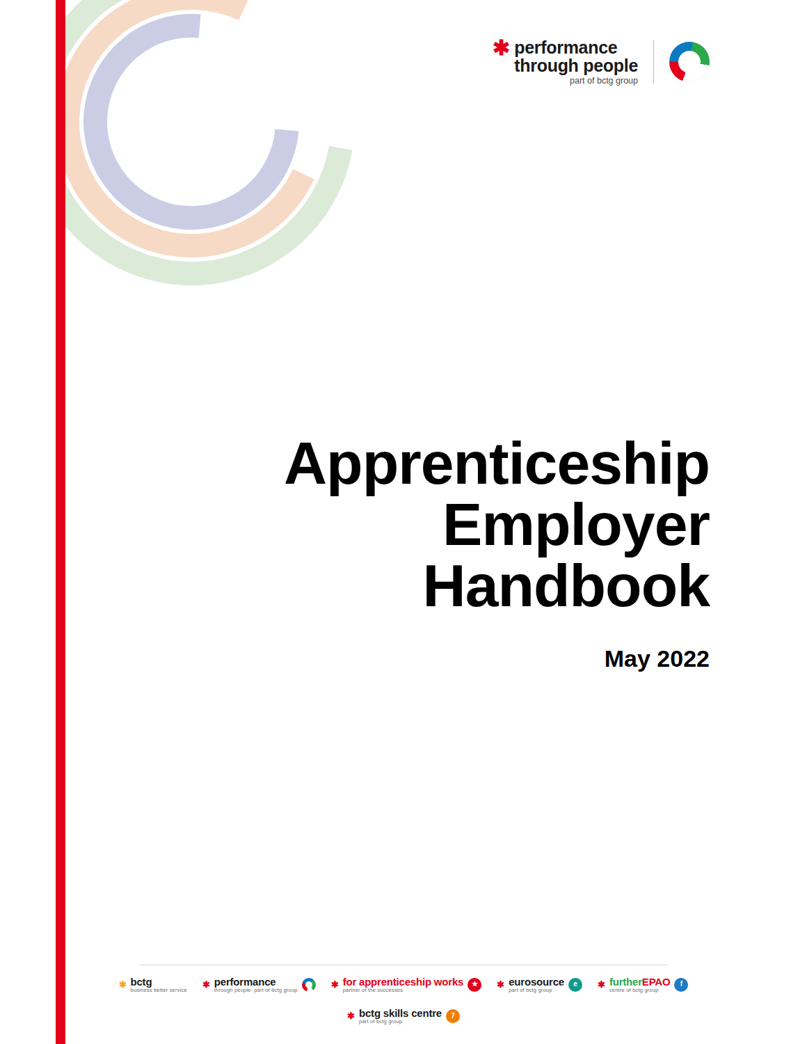✱ performance through people part of bctg group
Apprenticeship Employer Handbook
May 2022
✱ bctgbusiness better service
✱ performancethrough people part of bctg group
✱ for apprenticeship workspartner of the successes ★
✱ eurosourcepart of bctg group e
✱ furtherEPAO centre of bctg group f
✱ bctg skills centrepart of bctg group 7